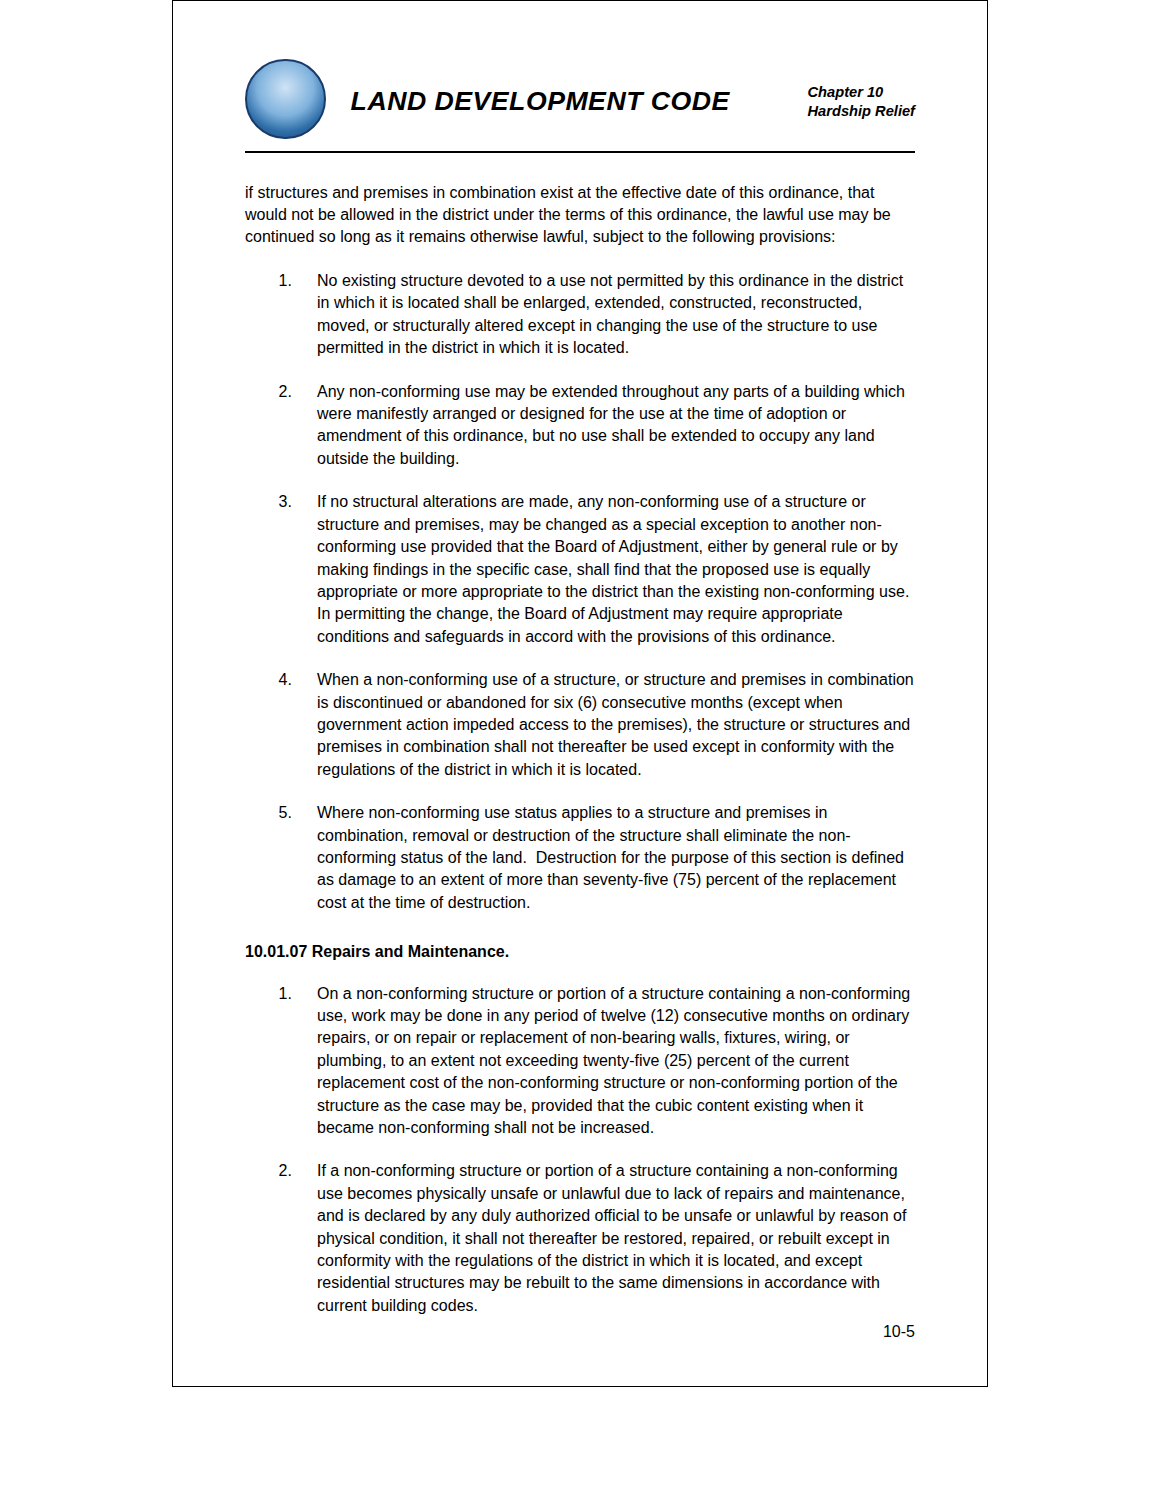LAND DEVELOPMENT CODE
Chapter 10
Hardship Relief
if structures and premises in combination exist at the effective date of this ordinance, that would not be allowed in the district under the terms of this ordinance, the lawful use may be continued so long as it remains otherwise lawful, subject to the following provisions:
No existing structure devoted to a use not permitted by this ordinance in the district in which it is located shall be enlarged, extended, constructed, reconstructed, moved, or structurally altered except in changing the use of the structure to use permitted in the district in which it is located.
Any non-conforming use may be extended throughout any parts of a building which were manifestly arranged or designed for the use at the time of adoption or amendment of this ordinance, but no use shall be extended to occupy any land outside the building.
If no structural alterations are made, any non-conforming use of a structure or structure and premises, may be changed as a special exception to another non-conforming use provided that the Board of Adjustment, either by general rule or by making findings in the specific case, shall find that the proposed use is equally appropriate or more appropriate to the district than the existing non-conforming use. In permitting the change, the Board of Adjustment may require appropriate conditions and safeguards in accord with the provisions of this ordinance.
When a non-conforming use of a structure, or structure and premises in combination is discontinued or abandoned for six (6) consecutive months (except when government action impeded access to the premises), the structure or structures and premises in combination shall not thereafter be used except in conformity with the regulations of the district in which it is located.
Where non-conforming use status applies to a structure and premises in combination, removal or destruction of the structure shall eliminate the non-conforming status of the land. Destruction for the purpose of this section is defined as damage to an extent of more than seventy-five (75) percent of the replacement cost at the time of destruction.
10.01.07 Repairs and Maintenance.
On a non-conforming structure or portion of a structure containing a non-conforming use, work may be done in any period of twelve (12) consecutive months on ordinary repairs, or on repair or replacement of non-bearing walls, fixtures, wiring, or plumbing, to an extent not exceeding twenty-five (25) percent of the current replacement cost of the non-conforming structure or non-conforming portion of the structure as the case may be, provided that the cubic content existing when it became non-conforming shall not be increased.
If a non-conforming structure or portion of a structure containing a non-conforming use becomes physically unsafe or unlawful due to lack of repairs and maintenance, and is declared by any duly authorized official to be unsafe or unlawful by reason of physical condition, it shall not thereafter be restored, repaired, or rebuilt except in conformity with the regulations of the district in which it is located, and except residential structures may be rebuilt to the same dimensions in accordance with current building codes.
10-5